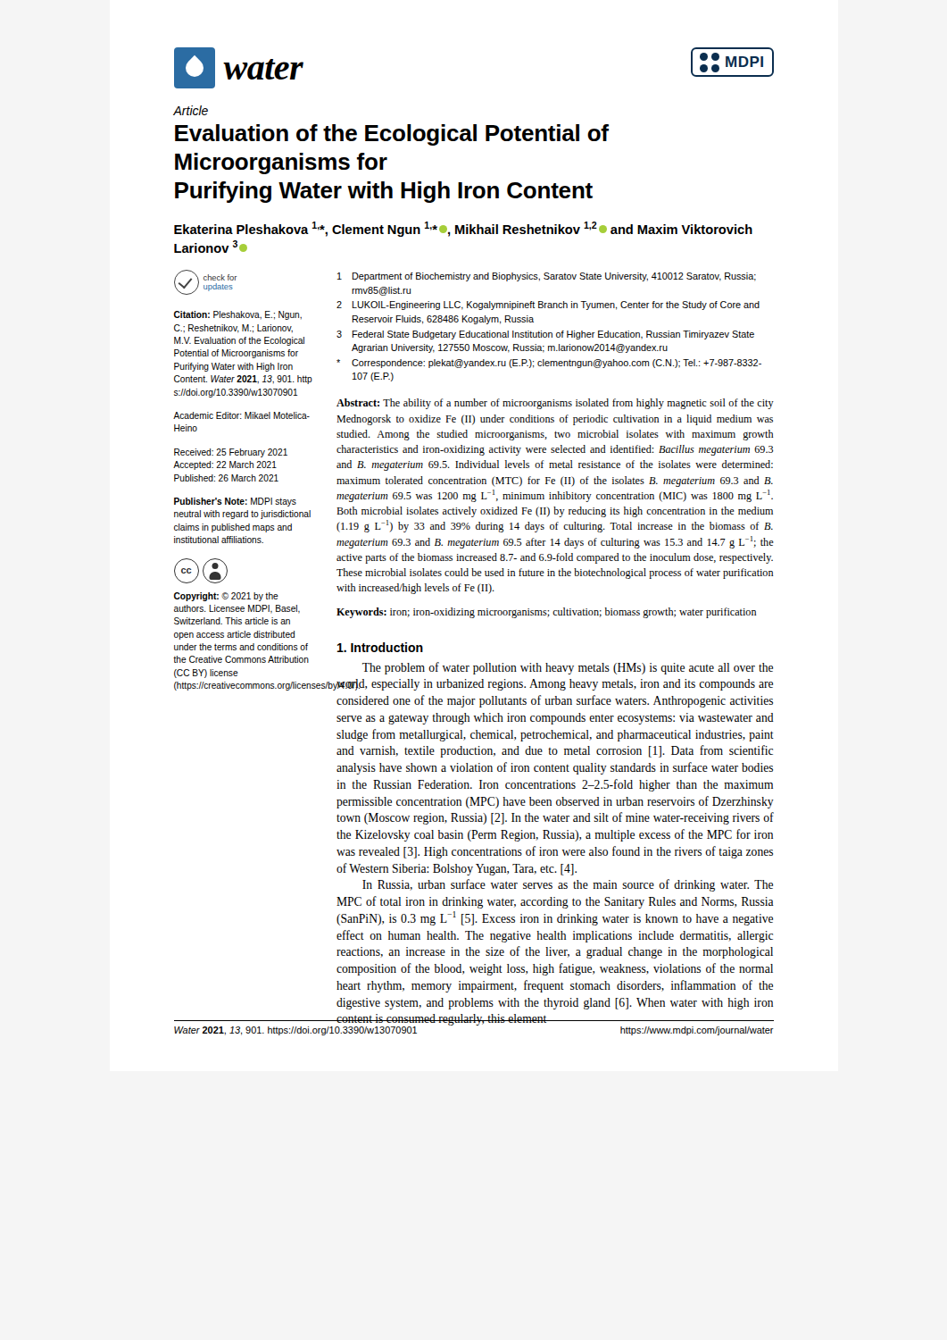water
MDPI
Article
Evaluation of the Ecological Potential of Microorganisms for
Purifying Water with High Iron Content
Ekaterina Pleshakova 1,*, Clement Ngun 1,* , Mikhail Reshetnikov 1,2 and Maxim Viktorovich Larionov 3
check for
updates
Citation: Pleshakova, E.; Ngun, C.; Reshetnikov, M.; Larionov, M.V. Evaluation of the Ecological Potential of Microorganisms for Purifying Water with High Iron Content. Water 2021, 13, 901. https://doi.org/10.3390/w13070901
Academic Editor: Mikael Motelica-Heino
Received: 25 February 2021
Accepted: 22 March 2021
Published: 26 March 2021
Publisher's Note: MDPI stays neutral with regard to jurisdictional claims in published maps and institutional affiliations.
cc
Copyright: © 2021 by the authors. Licensee MDPI, Basel, Switzerland. This article is an open access article distributed under the terms and conditions of the Creative Commons Attribution (CC BY) license (https://creativecommons.org/licenses/by/4.0/).
1 Department of Biochemistry and Biophysics, Saratov State University, 410012 Saratov, Russia; rmv85@list.ru
2 LUKOIL-Engineering LLC, Kogalymnipineft Branch in Tyumen, Center for the Study of Core and Reservoir Fluids, 628486 Kogalym, Russia
3 Federal State Budgetary Educational Institution of Higher Education, Russian Timiryazev State Agrarian University, 127550 Moscow, Russia; m.larionow2014@yandex.ru
*Correspondence: plekat@yandex.ru (E.P.); clementngun@yahoo.com (C.N.); Tel.: +7-987-8332-107 (E.P.)
Abstract: The ability of a number of microorganisms isolated from highly magnetic soil of the city Mednogorsk to oxidize Fe (II) under conditions of periodic cultivation in a liquid medium was studied. Among the studied microorganisms, two microbial isolates with maximum growth characteristics and iron-oxidizing activity were selected and identified: Bacillus megaterium 69.3 and B. megaterium 69.5. Individual levels of metal resistance of the isolates were determined: maximum tolerated concentration (MTC) for Fe (II) of the isolates B. megaterium 69.3 and B. megaterium 69.5 was 1200 mg L−1, minimum inhibitory concentration (MIC) was 1800 mg L−1. Both microbial isolates actively oxidized Fe (II) by reducing its high concentration in the medium (1.19 g L−1) by 33 and 39% during 14 days of culturing. Total increase in the biomass of B. megaterium 69.3 and B. megaterium 69.5 after 14 days of culturing was 15.3 and 14.7 g L−1; the active parts of the biomass increased 8.7- and 6.9-fold compared to the inoculum dose, respectively. These microbial isolates could be used in future in the biotechnological process of water purification with increased/high levels of Fe (II).
Keywords: iron; iron-oxidizing microorganisms; cultivation; biomass growth; water purification
1. Introduction
The problem of water pollution with heavy metals (HMs) is quite acute all over the world, especially in urbanized regions. Among heavy metals, iron and its compounds are considered one of the major pollutants of urban surface waters. Anthropogenic activities serve as a gateway through which iron compounds enter ecosystems: via wastewater and sludge from metallurgical, chemical, petrochemical, and pharmaceutical industries, paint and varnish, textile production, and due to metal corrosion [1]. Data from scientific analysis have shown a violation of iron content quality standards in surface water bodies in the Russian Federation. Iron concentrations 2–2.5-fold higher than the maximum permissible concentration (MPC) have been observed in urban reservoirs of Dzerzhinsky town (Moscow region, Russia) [2]. In the water and silt of mine water-receiving rivers of the Kizelovsky coal basin (Perm Region, Russia), a multiple excess of the MPC for iron was revealed [3]. High concentrations of iron were also found in the rivers of taiga zones of Western Siberia: Bolshoy Yugan, Tara, etc. [4].
In Russia, urban surface water serves as the main source of drinking water. The MPC of total iron in drinking water, according to the Sanitary Rules and Norms, Russia (SanPiN), is 0.3 mg L−1 [5]. Excess iron in drinking water is known to have a negative effect on human health. The negative health implications include dermatitis, allergic reactions, an increase in the size of the liver, a gradual change in the morphological composition of the blood, weight loss, high fatigue, weakness, violations of the normal heart rhythm, memory impairment, frequent stomach disorders, inflammation of the digestive system, and problems with the thyroid gland [6]. When water with high iron content is consumed regularly, this element
Water 2021, 13, 901. https://doi.org/10.3390/w13070901
https://www.mdpi.com/journal/water